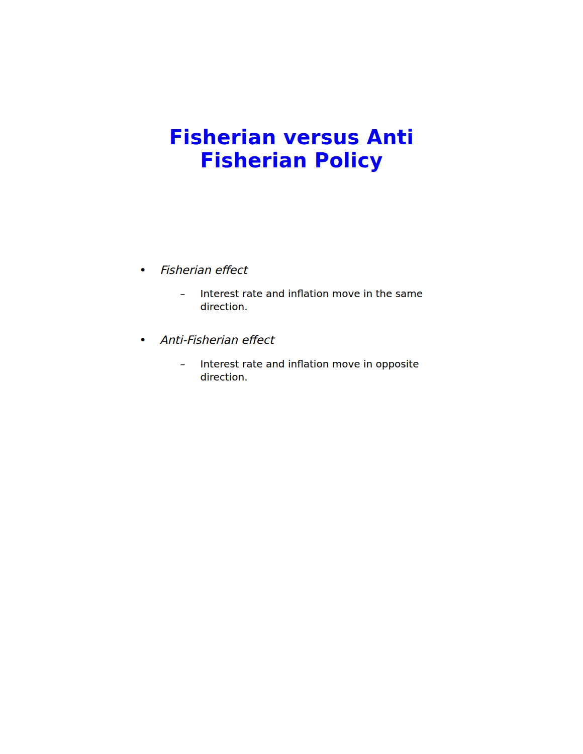Fisherian versus Anti Fisherian Policy
Fisherian effect
Interest rate and inflation move in the same direction.
Anti-Fisherian effect
Interest rate and inflation move in opposite direction.